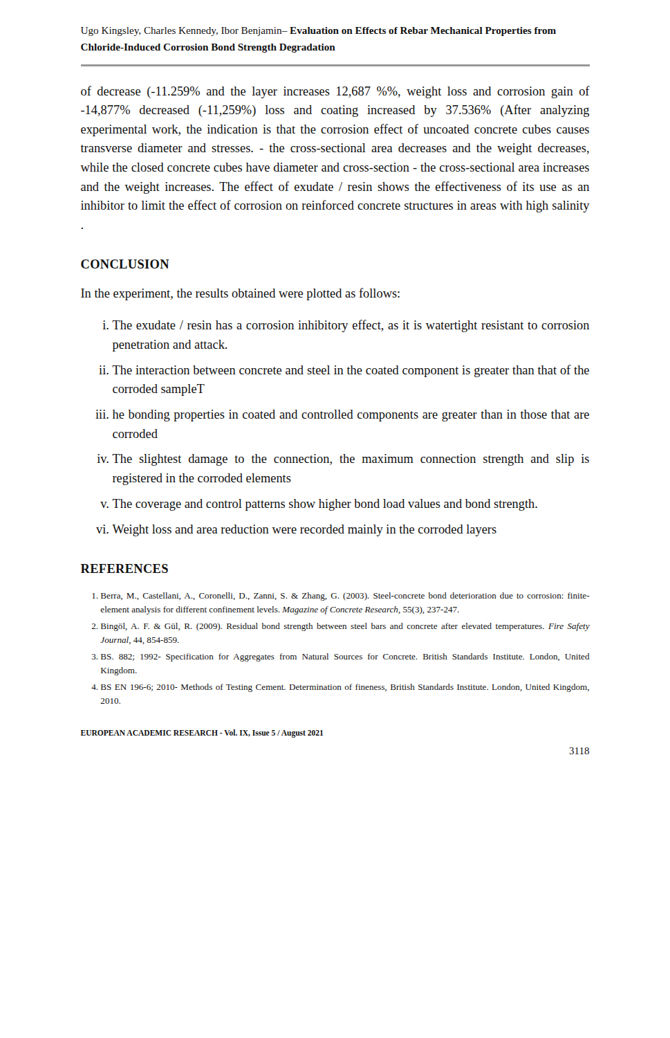Ugo Kingsley, Charles Kennedy, Ibor Benjamin– Evaluation on Effects of Rebar Mechanical Properties from Chloride-Induced Corrosion Bond Strength Degradation
of decrease (-11.259% and the layer increases 12,687 %%, weight loss and corrosion gain of -14,877% decreased (-11,259%) loss and coating increased by 37.536% (After analyzing experimental work, the indication is that the corrosion effect of uncoated concrete cubes causes transverse diameter and stresses. - the cross-sectional area decreases and the weight decreases, while the closed concrete cubes have diameter and cross-section - the cross-sectional area increases and the weight increases. The effect of exudate / resin shows the effectiveness of its use as an inhibitor to limit the effect of corrosion on reinforced concrete structures in areas with high salinity .
CONCLUSION
In the experiment, the results obtained were plotted as follows:
The exudate / resin has a corrosion inhibitory effect, as it is watertight resistant to corrosion penetration and attack.
The interaction between concrete and steel in the coated component is greater than that of the corroded sampleT
he bonding properties in coated and controlled components are greater than in those that are corroded
The slightest damage to the connection, the maximum connection strength and slip is registered in the corroded elements
The coverage and control patterns show higher bond load values and bond strength.
Weight loss and area reduction were recorded mainly in the corroded layers
REFERENCES
Berra, M., Castellani, A., Coronelli, D., Zanni, S. & Zhang, G. (2003). Steel-concrete bond deterioration due to corrosion: finite-element analysis for different confinement levels. Magazine of Concrete Research, 55(3), 237-247.
Bingöl, A. F. & Gül, R. (2009). Residual bond strength between steel bars and concrete after elevated temperatures. Fire Safety Journal, 44, 854-859.
BS. 882; 1992- Specification for Aggregates from Natural Sources for Concrete. British Standards Institute. London, United Kingdom.
BS EN 196-6; 2010- Methods of Testing Cement. Determination of fineness, British Standards Institute. London, United Kingdom, 2010.
EUROPEAN ACADEMIC RESEARCH - Vol. IX, Issue 5 / August 2021
3118